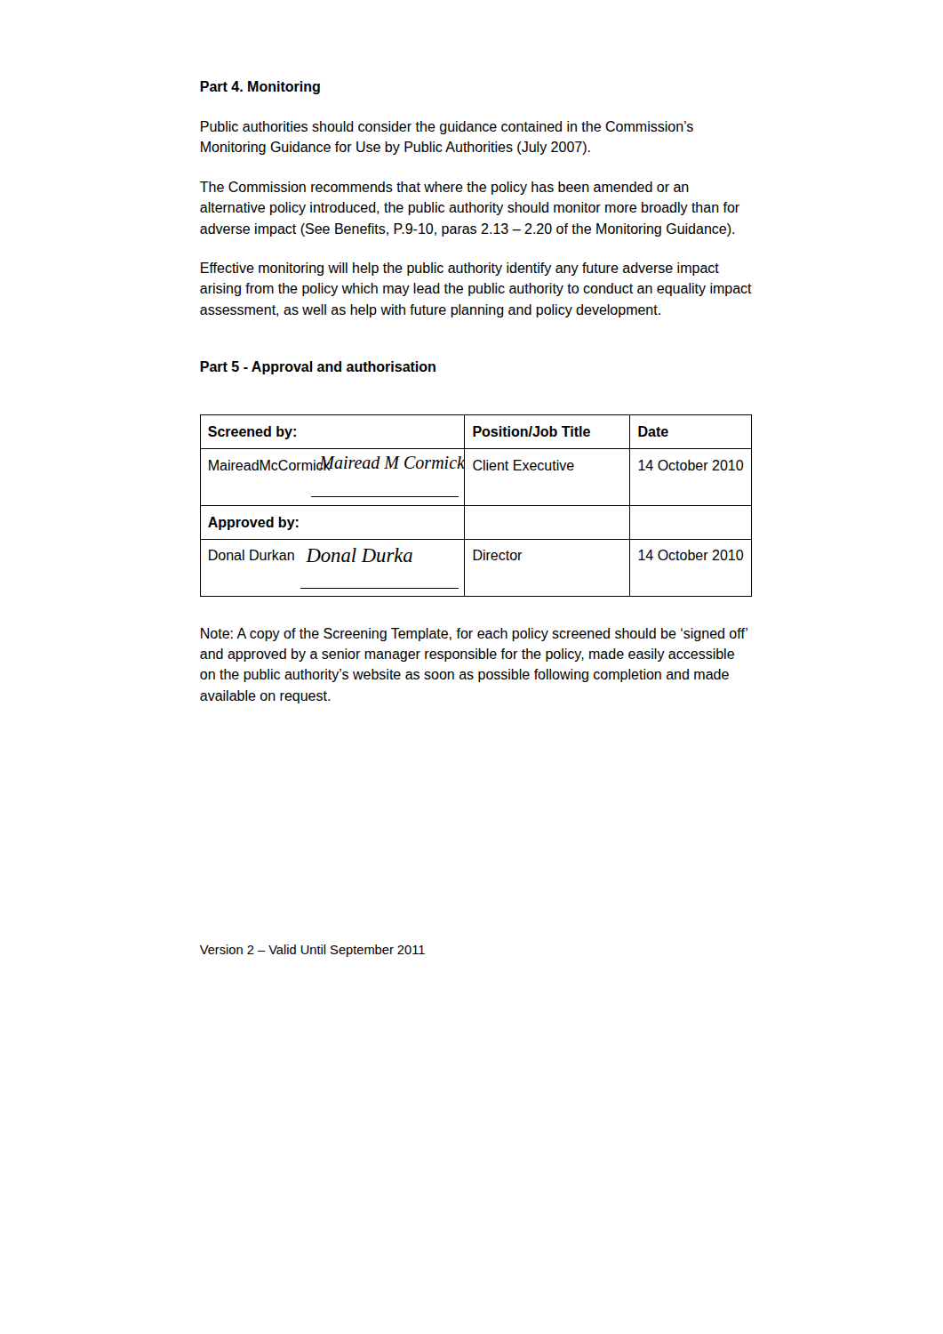Part 4. Monitoring
Public authorities should consider the guidance contained in the Commission’s Monitoring Guidance for Use by Public Authorities (July 2007).
The Commission recommends that where the policy has been amended or an alternative policy introduced, the public authority should monitor more broadly than for adverse impact (See Benefits, P.9-10, paras 2.13 – 2.20 of the Monitoring Guidance).
Effective monitoring will help the public authority identify any future adverse impact arising from the policy which may lead the public authority to conduct an equality impact assessment, as well as help with future planning and policy development.
Part 5 - Approval and authorisation
| Screened by: | Position/Job Title | Date |
| --- | --- | --- |
| MaireadMcCormick Mairead M Cormick | Client Executive | 14 October 2010 |
| Approved by: | | |
| Donal Durkan Donal Durka | Director | 14 October 2010 |
Note: A copy of the Screening Template, for each policy screened should be ‘signed off’ and approved by a senior manager responsible for the policy, made easily accessible on the public authority’s website as soon as possible following completion and made available on request.
Version 2 – Valid Until September 2011